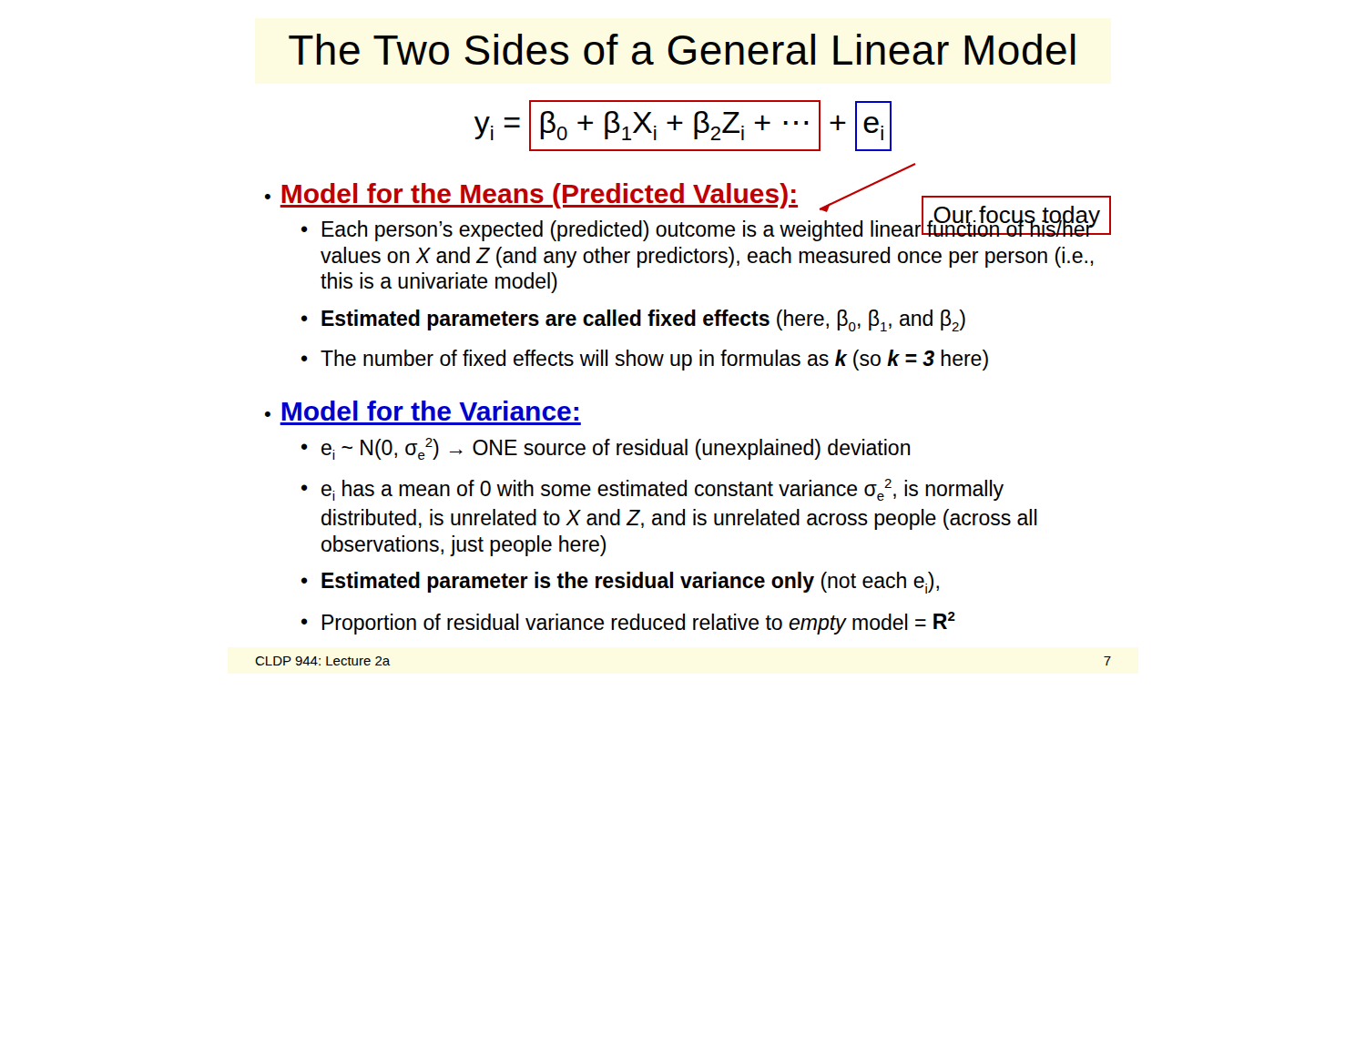The Two Sides of a General Linear Model
yi = β0 + β1Xi + β2Zi + ⋯ + ei
Our focus today
Model for the Means (Predicted Values):
Each person’s expected (predicted) outcome is a weighted linear function of his/her values on X and Z (and any other predictors), each measured once per person (i.e., this is a univariate model)
Estimated parameters are called fixed effects (here, β0, β1, and β2)
The number of fixed effects will show up in formulas as k (so k = 3 here)
Model for the Variance:
ei ~ N(0, σe2) → ONE source of residual (unexplained) deviation
ei has a mean of 0 with some estimated constant variance σe2, is normally distributed, is unrelated to X and Z, and is unrelated across people (across all observations, just people here)
Estimated parameter is the residual variance only (not each ei),
Proportion of residual variance reduced relative to empty model = R2
CLDP 944: Lecture 2a 7